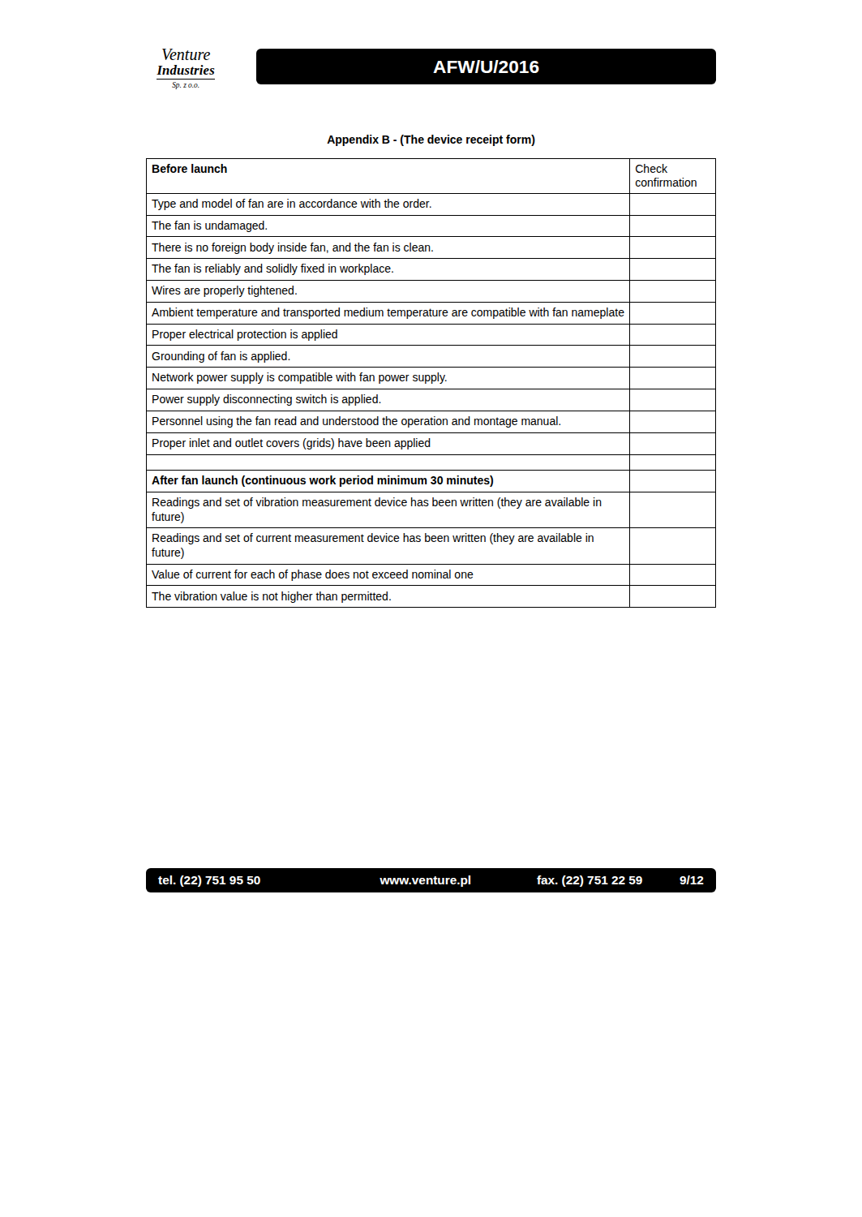Venture
Industries
Sp. z o.o.
AFW/U/2016
Appendix B - (The device receipt form)
| Before launch | Check confirmation |
| Type and model of fan are in accordance with the order. | |
| The fan is undamaged. | |
| There is no foreign body inside fan, and the fan is clean. | |
| The fan is reliably and solidly fixed in workplace. | |
| Wires are properly tightened. | |
| Ambient temperature and transported medium temperature are compatible with fan nameplate | |
| Proper electrical protection is applied | |
| Grounding of fan is applied. | |
| Network power supply is compatible with fan power supply. | |
| Power supply disconnecting switch is applied. | |
| Personnel using the fan read and understood the operation and montage manual. | |
| Proper inlet and outlet covers (grids) have been applied | |
| After fan launch (continuous work period minimum 30 minutes) | |
| Readings and set of vibration measurement device has been written (they are available in future) | |
| Readings and set of current measurement device has been written (they are available in future) | |
| Value of current for each of phase does not exceed nominal one | |
| The vibration value is not higher than permitted. | |
tel. (22) 751 95 50
www.venture.pl
fax. (22) 751 22 59
9/12